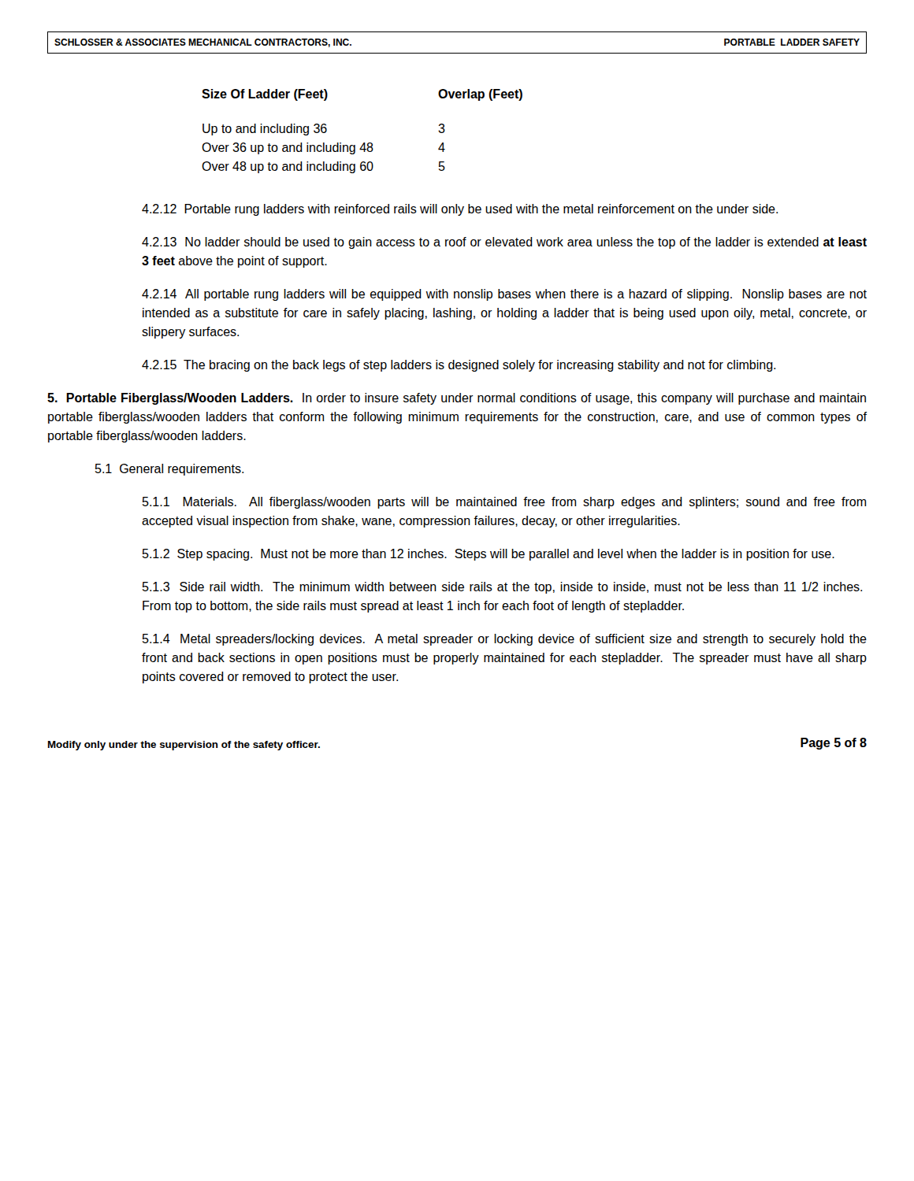SCHLOSSER & ASSOCIATES MECHANICAL CONTRACTORS, INC. PORTABLE LADDER SAFETY
Size Of Ladder (Feet) Overlap (Feet)
Up to and including 363
Over 36 up to and including 484
Over 48 up to and including 605
4.2.12 Portable rung ladders with reinforced rails will only be used with the metal reinforcement on the under side.
4.2.13 No ladder should be used to gain access to a roof or elevated work area unless the top of the ladder is extended at least 3 feet above the point of support.
4.2.14 All portable rung ladders will be equipped with nonslip bases when there is a hazard of slipping. Nonslip bases are not intended as a substitute for care in safely placing, lashing, or holding a ladder that is being used upon oily, metal, concrete, or slippery surfaces.
4.2.15 The bracing on the back legs of step ladders is designed solely for increasing stability and not for climbing.
5. Portable Fiberglass/Wooden Ladders. In order to insure safety under normal conditions of usage, this company will purchase and maintain portable fiberglass/wooden ladders that conform the following minimum requirements for the construction, care, and use of common types of portable fiberglass/wooden ladders.
5.1 General requirements.
5.1.1 Materials. All fiberglass/wooden parts will be maintained free from sharp edges and splinters; sound and free from accepted visual inspection from shake, wane, compression failures, decay, or other irregularities.
5.1.2 Step spacing. Must not be more than 12 inches. Steps will be parallel and level when the ladder is in position for use.
5.1.3 Side rail width. The minimum width between side rails at the top, inside to inside, must not be less than 11 1/2 inches. From top to bottom, the side rails must spread at least 1 inch for each foot of length of stepladder.
5.1.4 Metal spreaders/locking devices. A metal spreader or locking device of sufficient size and strength to securely hold the front and back sections in open positions must be properly maintained for each stepladder. The spreader must have all sharp points covered or removed to protect the user.
Modify only under the supervision of the safety officer. Page 5 of 8